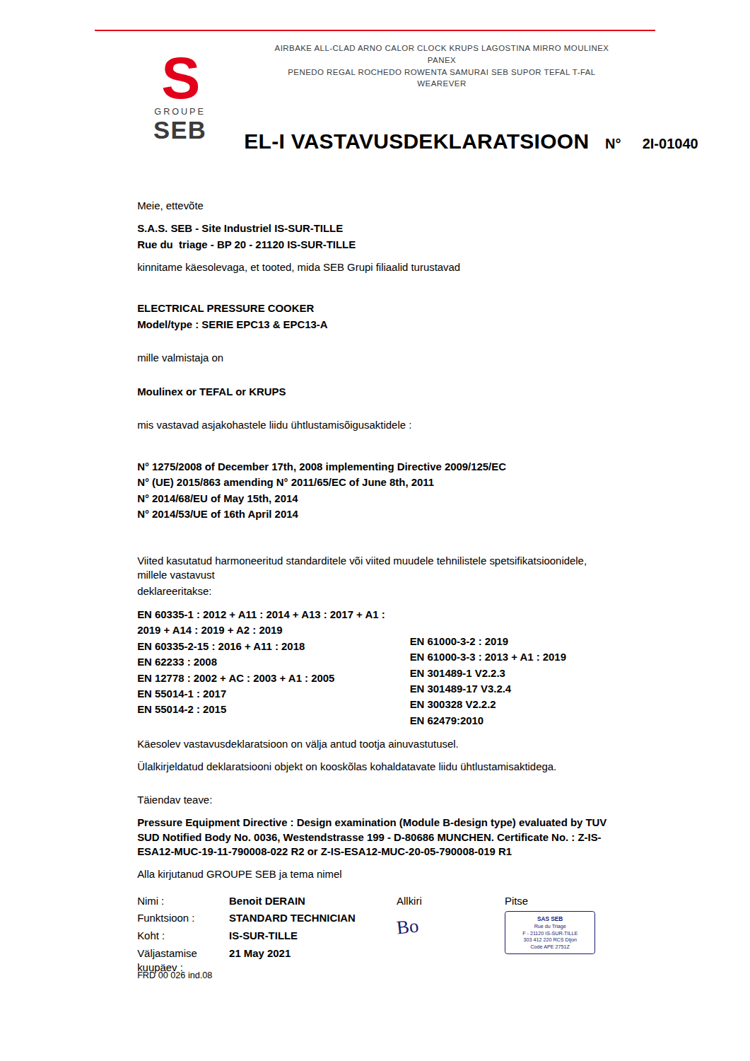AIRBAKE ALL-CLAD ARNO CALOR CLOCK KRUPS LAGOSTINA MIRRO MOULINEX PANEX
PENEDO REGAL ROCHEDO ROWENTA SAMURAI SEB SUPOR TEFAL T-FAL WEAREVER
S
GROUPE
SEB
EL-I VASTAVUSDEKLARATSIOON
N° 2I-01040
Meie, ettevõte
S.A.S. SEB - Site Industriel IS-SUR-TILLE
Rue du triage - BP 20 - 21120 IS-SUR-TILLE
kinnitame käesolevaga, et tooted, mida SEB Grupi filiaalid turustavad
ELECTRICAL PRESSURE COOKER
Model/type : SERIE EPC13 & EPC13-A
mille valmistaja on
Moulinex or TEFAL or KRUPS
mis vastavad asjakohastele liidu ühtlustamisõigusaktidele :
N° 1275/2008 of December 17th, 2008 implementing Directive 2009/125/EC
N° (UE) 2015/863 amending N° 2011/65/EC of June 8th, 2011
N° 2014/68/EU of May 15th, 2014
N° 2014/53/UE of 16th April 2014
Viited kasutatud harmoneeritud standarditele või viited muudele tehnilistele spetsifikatsioonidele, millele vastavust
deklareeritakse:
EN 60335-1 : 2012 + A11 : 2014 + A13 : 2017 + A1 : 2019 + A14 : 2019 + A2 : 2019
EN 60335-2-15 : 2016 + A11 : 2018
EN 62233 : 2008
EN 12778 : 2002 + AC : 2003 + A1 : 2005
EN 55014-1 : 2017
EN 55014-2 : 2015
EN 61000-3-2 : 2019
EN 61000-3-3 : 2013 + A1 : 2019
EN 301489-1 V2.2.3
EN 301489-17 V3.2.4
EN 300328 V2.2.2
EN 62479:2010
Käesolev vastavusdeklaratsioon on välja antud tootja ainuvastutusel.
Ülalkirjeldatud deklaratsiooni objekt on kooskõlas kohaldatavate liidu ühtlustamisaktidega.
Täiendav teave:
Pressure Equipment Directive : Design examination (Module B-design type) evaluated by TUV SUD Notified Body No. 0036, Westendstrasse 199 - D-80686 MUNCHEN. Certificate No. : Z-IS-ESA12-MUC-19-11-790008-022 R2 or Z-IS-ESA12-MUC-20-05-790008-019 R1
Alla kirjutanud GROUPE SEB ja tema nimel
| Nimi : | Benoit DERAIN | Allkiri | Pitse |
| Funktsioon : | STANDARD TECHNICIAN | Bo | SAS SEB Rue du Triage F - 21120 IS-SUR-TILLE 303 412 220 RCS Dijon Code APE 2751Z |
| Koht : | IS-SUR-TILLE |
| Väljastamise kuupäev : | 21 May 2021 |
FRD 00 026 ind.08